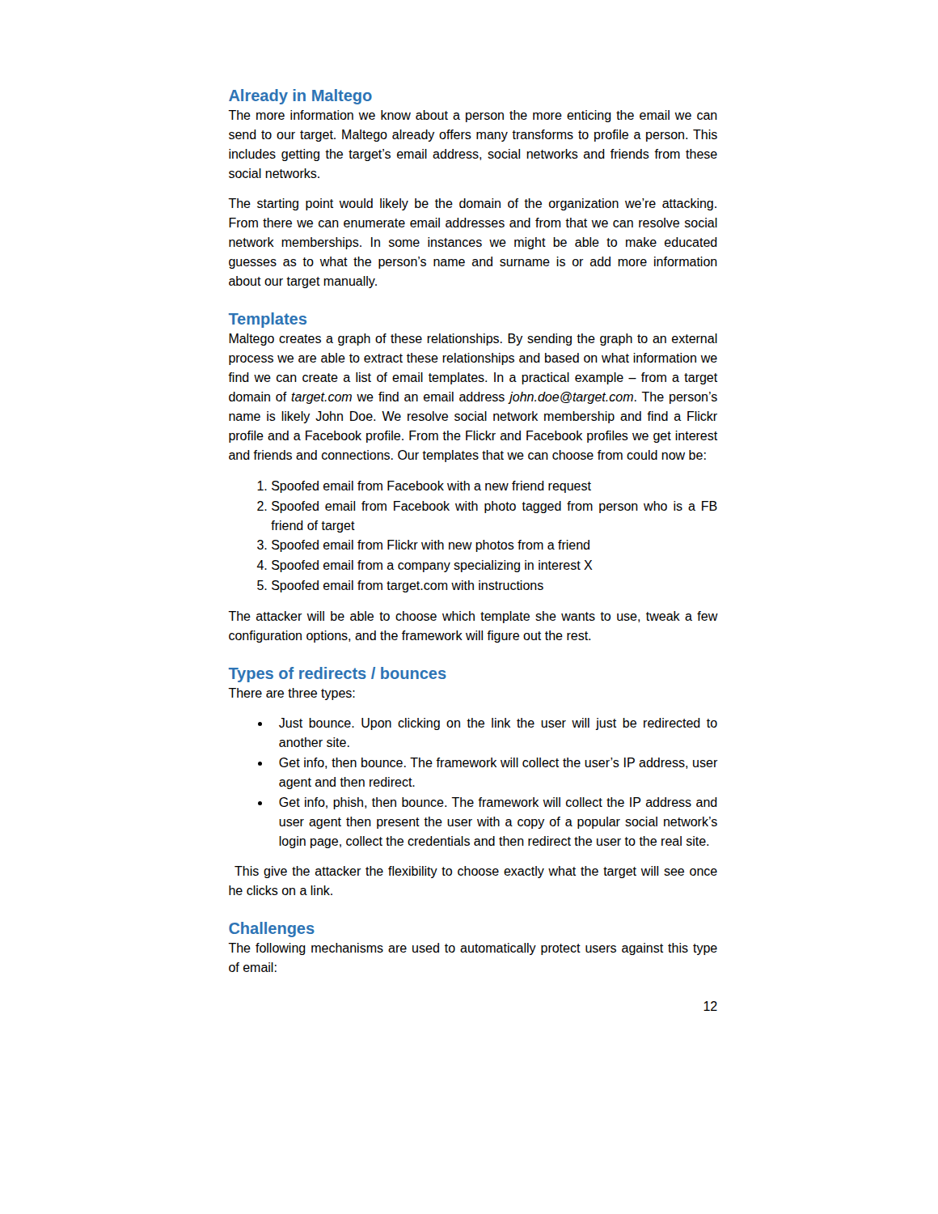Already in Maltego
The more information we know about a person the more enticing the email we can send to our target. Maltego already offers many transforms to profile a person. This includes getting the target’s email address, social networks and friends from these social networks.
The starting point would likely be the domain of the organization we’re attacking. From there we can enumerate email addresses and from that we can resolve social network memberships. In some instances we might be able to make educated guesses as to what the person’s name and surname is or add more information about our target manually.
Templates
Maltego creates a graph of these relationships. By sending the graph to an external process we are able to extract these relationships and based on what information we find we can create a list of email templates. In a practical example – from a target domain of target.com we find an email address john.doe@target.com. The person’s name is likely John Doe. We resolve social network membership and find a Flickr profile and a Facebook profile. From the Flickr and Facebook profiles we get interest and friends and connections. Our templates that we can choose from could now be:
Spoofed email from Facebook with a new friend request
Spoofed email from Facebook with photo tagged from person who is a FB friend of target
Spoofed email from Flickr with new photos from a friend
Spoofed email from a company specializing in interest X
Spoofed email from target.com with instructions
The attacker will be able to choose which template she wants to use, tweak a few configuration options, and the framework will figure out the rest.
Types of redirects / bounces
There are three types:
Just bounce. Upon clicking on the link the user will just be redirected to another site.
Get info, then bounce. The framework will collect the user’s IP address, user agent and then redirect.
Get info, phish, then bounce. The framework will collect the IP address and user agent then present the user with a copy of a popular social network’s login page, collect the credentials and then redirect the user to the real site.
This give the attacker the flexibility to choose exactly what the target will see once he clicks on a link.
Challenges
The following mechanisms are used to automatically protect users against this type of email:
12